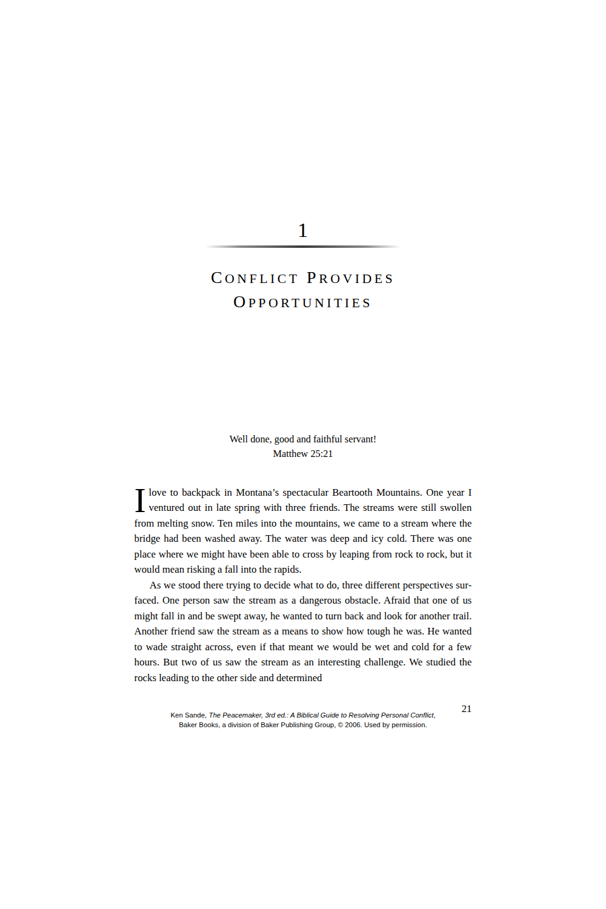1
Conflict Provides
Opportunities
Well done, good and faithful servant!
Matthew 25:21
I love to backpack in Montana’s spectacular Beartooth Mountains. One year I ventured out in late spring with three friends. The streams were still swollen from melting snow. Ten miles into the mountains, we came to a stream where the bridge had been washed away. The water was deep and icy cold. There was one place where we might have been able to cross by leaping from rock to rock, but it would mean risking a fall into the rapids.
As we stood there trying to decide what to do, three different perspectives surfaced. One person saw the stream as a dangerous obstacle. Afraid that one of us might fall in and be swept away, he wanted to turn back and look for another trail. Another friend saw the stream as a means to show how tough he was. He wanted to wade straight across, even if that meant we would be wet and cold for a few hours. But two of us saw the stream as an interesting challenge. We studied the rocks leading to the other side and determined
21
Ken Sande, The Peacemaker, 3rd ed.: A Biblical Guide to Resolving Personal Conflict,
Baker Books, a division of Baker Publishing Group, © 2006. Used by permission.